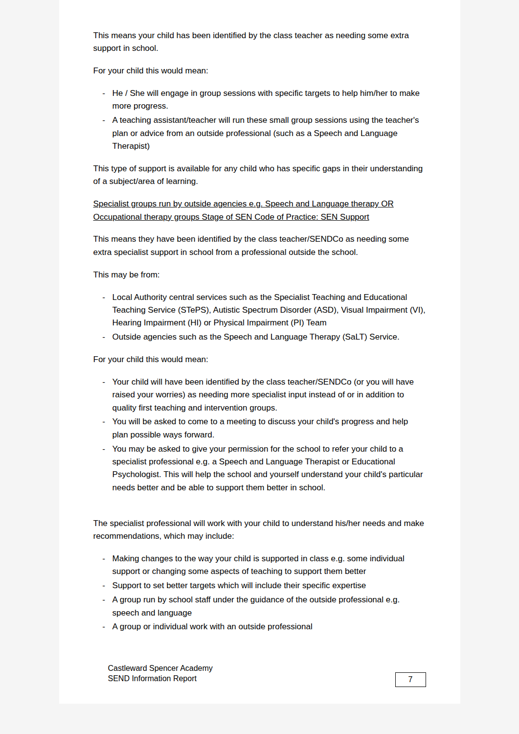This means your child has been identified by the class teacher as needing some extra support in school.
For your child this would mean:
He / She will engage in group sessions with specific targets to help him/her to make more progress.
A teaching assistant/teacher will run these small group sessions using the teacher's plan or advice from an outside professional (such as a Speech and Language Therapist)
This type of support is available for any child who has specific gaps in their understanding of a subject/area of learning.
Specialist groups run by outside agencies e.g. Speech and Language therapy OR Occupational therapy groups Stage of SEN Code of Practice: SEN Support
This means they have been identified by the class teacher/SENDCo as needing some extra specialist support in school from a professional outside the school.
This may be from:
Local Authority central services such as the Specialist Teaching and Educational Teaching Service (STePS), Autistic Spectrum Disorder (ASD), Visual Impairment (VI), Hearing Impairment (HI) or Physical Impairment (PI) Team
Outside agencies such as the Speech and Language Therapy (SaLT) Service.
For your child this would mean:
Your child will have been identified by the class teacher/SENDCo (or you will have raised your worries) as needing more specialist input instead of or in addition to quality first teaching and intervention groups.
You will be asked to come to a meeting to discuss your child's progress and help plan possible ways forward.
You may be asked to give your permission for the school to refer your child to a specialist professional e.g. a Speech and Language Therapist or Educational Psychologist. This will help the school and yourself understand your child's particular needs better and be able to support them better in school.
The specialist professional will work with your child to understand his/her needs and make recommendations, which may include:
Making changes to the way your child is supported in class e.g. some individual support or changing some aspects of teaching to support them better
Support to set better targets which will include their specific expertise
A group run by school staff under the guidance of the outside professional e.g. speech and language
A group or individual work with an outside professional
Castleward Spencer Academy
SEND Information Report 7